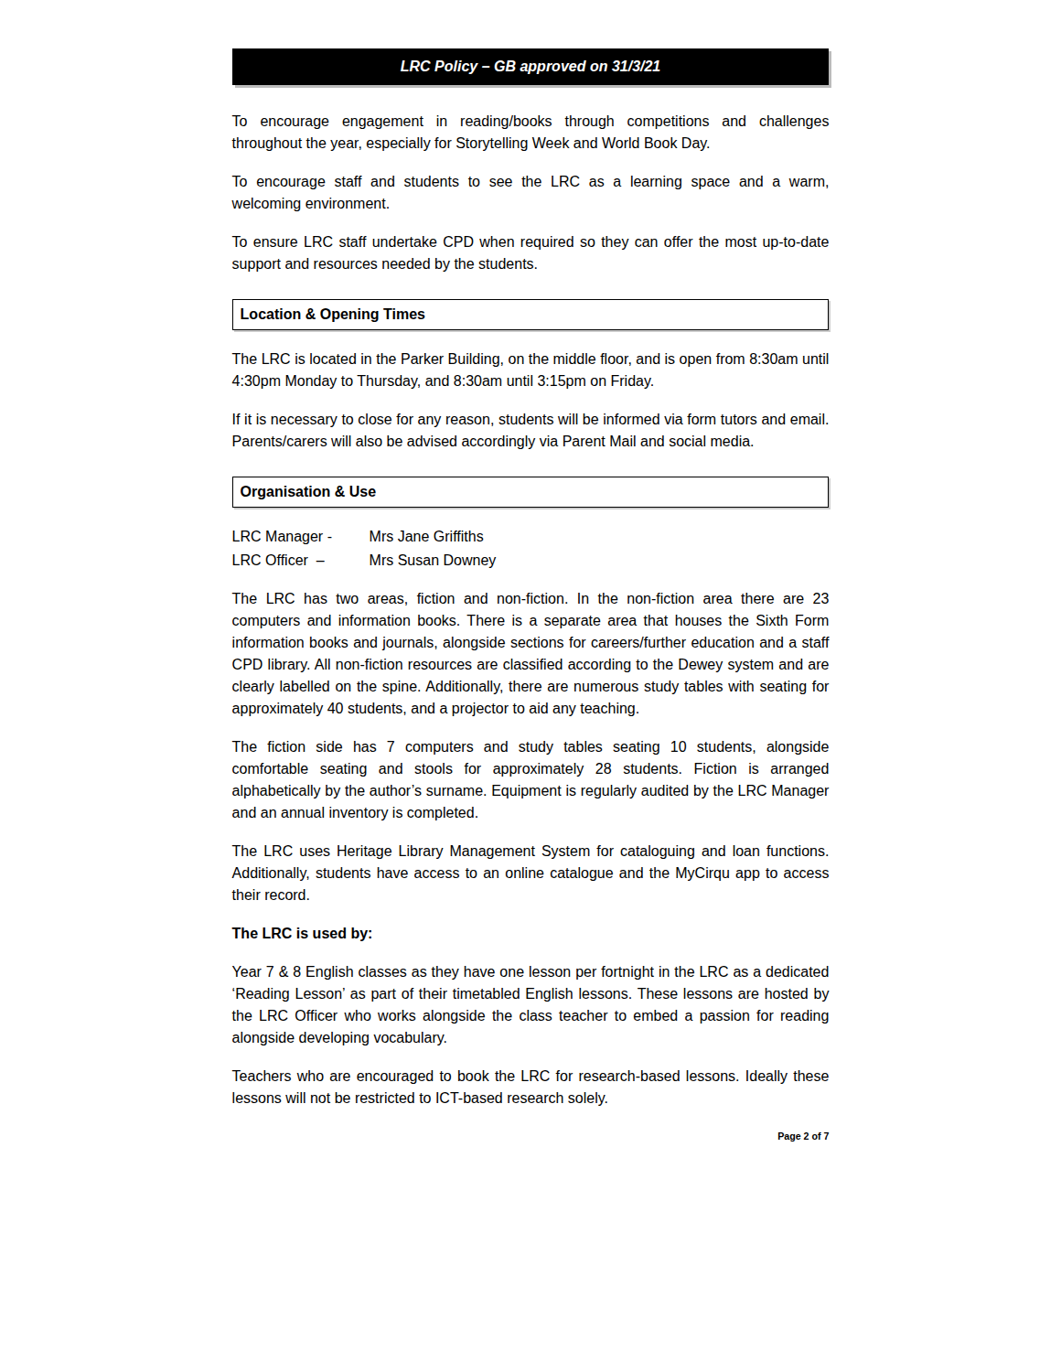LRC Policy – GB approved on 31/3/21
To encourage engagement in reading/books through competitions and challenges throughout the year, especially for Storytelling Week and World Book Day.
To encourage staff and students to see the LRC as a learning space and a warm, welcoming environment.
To ensure LRC staff undertake CPD when required so they can offer the most up-to-date support and resources needed by the students.
Location & Opening Times
The LRC is located in the Parker Building, on the middle floor, and is open from 8:30am until 4:30pm Monday to Thursday, and 8:30am until 3:15pm on Friday.
If it is necessary to close for any reason, students will be informed via form tutors and email. Parents/carers will also be advised accordingly via Parent Mail and social media.
Organisation & Use
LRC Manager -Mrs Jane Griffiths
LRC Officer –Mrs Susan Downey
The LRC has two areas, fiction and non-fiction. In the non-fiction area there are 23 computers and information books. There is a separate area that houses the Sixth Form information books and journals, alongside sections for careers/further education and a staff CPD library. All non-fiction resources are classified according to the Dewey system and are clearly labelled on the spine. Additionally, there are numerous study tables with seating for approximately 40 students, and a projector to aid any teaching.
The fiction side has 7 computers and study tables seating 10 students, alongside comfortable seating and stools for approximately 28 students. Fiction is arranged alphabetically by the author’s surname. Equipment is regularly audited by the LRC Manager and an annual inventory is completed.
The LRC uses Heritage Library Management System for cataloguing and loan functions. Additionally, students have access to an online catalogue and the MyCirqu app to access their record.
The LRC is used by:
Year 7 & 8 English classes as they have one lesson per fortnight in the LRC as a dedicated ‘Reading Lesson’ as part of their timetabled English lessons. These lessons are hosted by the LRC Officer who works alongside the class teacher to embed a passion for reading alongside developing vocabulary.
Teachers who are encouraged to book the LRC for research-based lessons. Ideally these lessons will not be restricted to ICT-based research solely.
Page 2 of 7